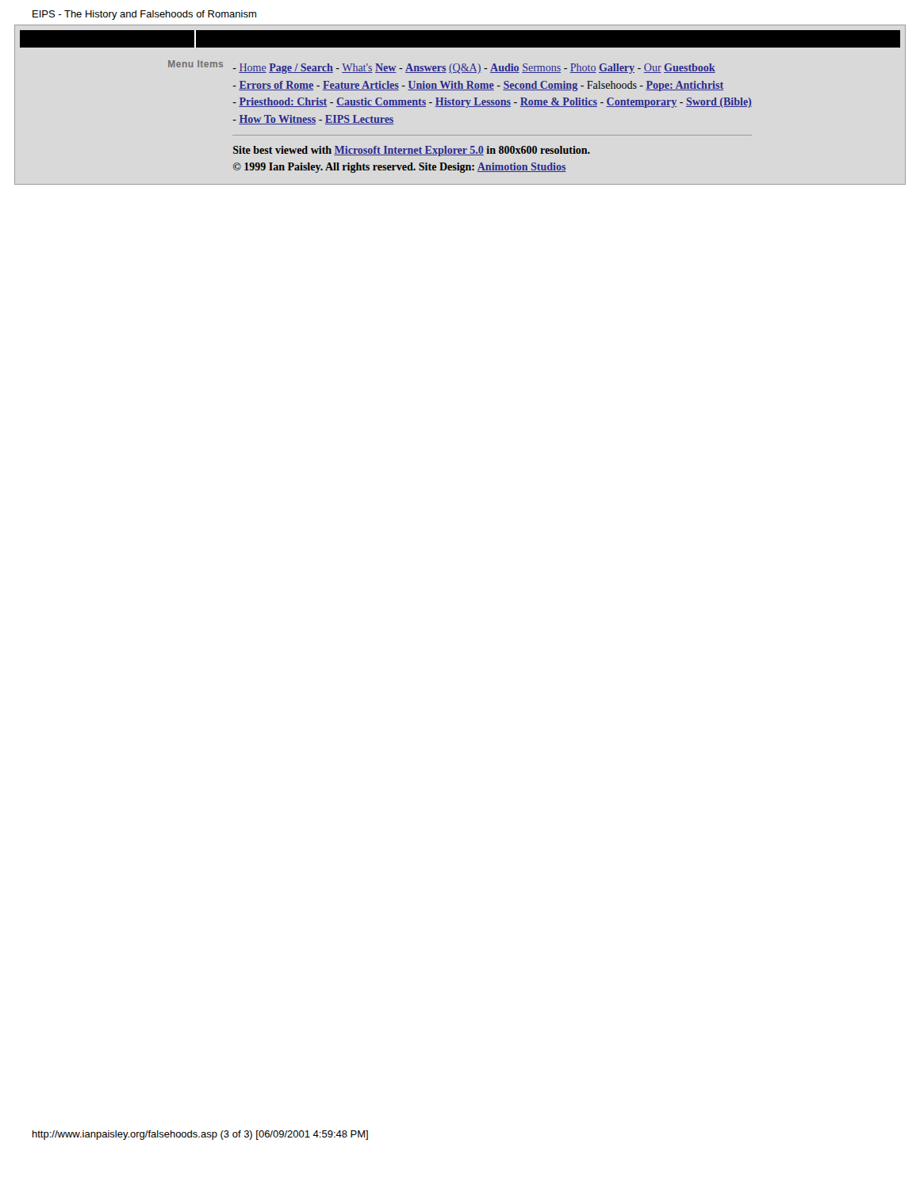EIPS - The History and Falsehoods of Romanism
| Menu Items | - Home Page / Search - What's New - Answers (Q&A) - Audio Sermons - Photo Gallery - Our Guestbook - Errors of Rome - Feature Articles - Union With Rome - Second Coming - Falsehoods - Pope: Antichrist - Priesthood: Christ - Caustic Comments - History Lessons - Rome & Politics - Contemporary - Sword (Bible) - How To Witness - EIPS Lectures Site best viewed with Microsoft Internet Explorer 5.0 in 800x600 resolution. © 1999 Ian Paisley. All rights reserved. Site Design: Animotion Studios |
http://www.ianpaisley.org/falsehoods.asp (3 of 3) [06/09/2001 4:59:48 PM]